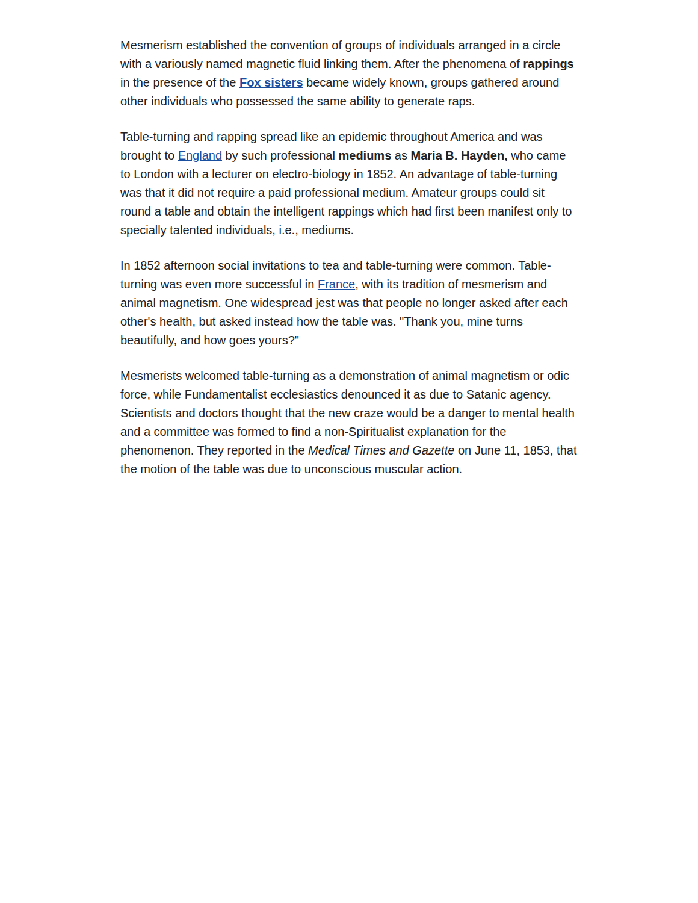Mesmerism established the convention of groups of individuals arranged in a circle with a variously named magnetic fluid linking them. After the phenomena of rappings in the presence of the Fox sisters became widely known, groups gathered around other individuals who possessed the same ability to generate raps.
Table-turning and rapping spread like an epidemic throughout America and was brought to England by such professional mediums as Maria B. Hayden, who came to London with a lecturer on electro-biology in 1852. An advantage of table-turning was that it did not require a paid professional medium. Amateur groups could sit round a table and obtain the intelligent rappings which had first been manifest only to specially talented individuals, i.e., mediums.
In 1852 afternoon social invitations to tea and table-turning were common. Table-turning was even more successful in France, with its tradition of mesmerism and animal magnetism. One widespread jest was that people no longer asked after each other's health, but asked instead how the table was. "Thank you, mine turns beautifully, and how goes yours?"
Mesmerists welcomed table-turning as a demonstration of animal magnetism or odic force, while Fundamentalist ecclesiastics denounced it as due to Satanic agency. Scientists and doctors thought that the new craze would be a danger to mental health and a committee was formed to find a non-Spiritualist explanation for the phenomenon. They reported in the Medical Times and Gazette on June 11, 1853, that the motion of the table was due to unconscious muscular action.